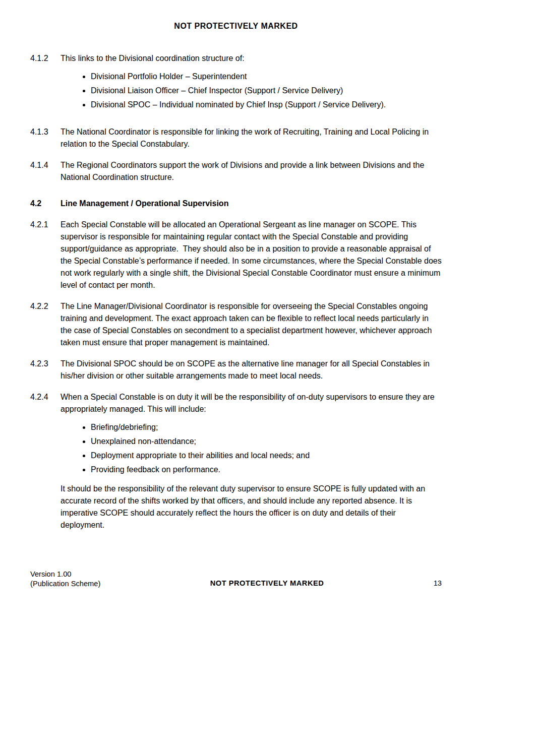NOT PROTECTIVELY MARKED
4.1.2
This links to the Divisional coordination structure of:
Divisional Portfolio Holder – Superintendent
Divisional Liaison Officer – Chief Inspector (Support / Service Delivery)
Divisional SPOC – Individual nominated by Chief Insp (Support / Service Delivery).
4.1.3
The National Coordinator is responsible for linking the work of Recruiting, Training and Local Policing in relation to the Special Constabulary.
4.1.4
The Regional Coordinators support the work of Divisions and provide a link between Divisions and the National Coordination structure.
4.2 Line Management / Operational Supervision
4.2.1
Each Special Constable will be allocated an Operational Sergeant as line manager on SCOPE. This supervisor is responsible for maintaining regular contact with the Special Constable and providing support/guidance as appropriate. They should also be in a position to provide a reasonable appraisal of the Special Constable’s performance if needed. In some circumstances, where the Special Constable does not work regularly with a single shift, the Divisional Special Constable Coordinator must ensure a minimum level of contact per month.
4.2.2
The Line Manager/Divisional Coordinator is responsible for overseeing the Special Constables ongoing training and development. The exact approach taken can be flexible to reflect local needs particularly in the case of Special Constables on secondment to a specialist department however, whichever approach taken must ensure that proper management is maintained.
4.2.3
The Divisional SPOC should be on SCOPE as the alternative line manager for all Special Constables in his/her division or other suitable arrangements made to meet local needs.
4.2.4
When a Special Constable is on duty it will be the responsibility of on-duty supervisors to ensure they are appropriately managed. This will include:
Briefing/debriefing;
Unexplained non-attendance;
Deployment appropriate to their abilities and local needs; and
Providing feedback on performance.
It should be the responsibility of the relevant duty supervisor to ensure SCOPE is fully updated with an accurate record of the shifts worked by that officers, and should include any reported absence. It is imperative SCOPE should accurately reflect the hours the officer is on duty and details of their deployment.
Version 1.00
(Publication Scheme)
NOT PROTECTIVELY MARKED
13